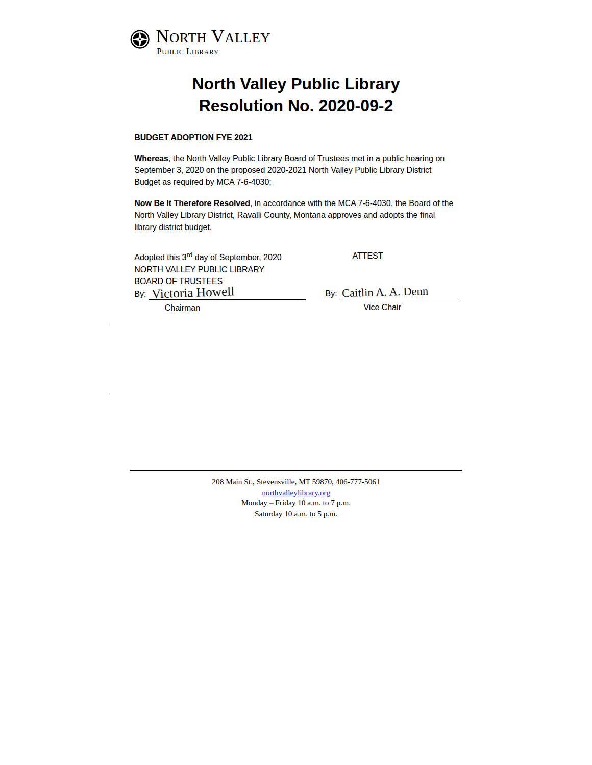North Valley
Public Library
North Valley Public Library
Resolution No. 2020-09-2
BUDGET ADOPTION FYE 2021
Whereas, the North Valley Public Library Board of Trustees met in a public hearing on September 3, 2020 on the proposed 2020-2021 North Valley Public Library District Budget as required by MCA 7-6-4030;
Now Be It Therefore Resolved, in accordance with the MCA 7-6-4030, the Board of the North Valley Library District, Ravalli County, Montana approves and adopts the final library district budget.
Adopted this 3rd day of September, 2020
NORTH VALLEY PUBLIC LIBRARY
BOARD OF TRUSTEES
By: Victoria Howell
Chairman
ATTEST
By: Caitlin A. A. Denn
Vice Chair
· ·
208 Main St., Stevensville, MT 59870, 406-777-5061
northvalleylibrary.org
Monday – Friday 10 a.m. to 7 p.m.
Saturday 10 a.m. to 5 p.m.